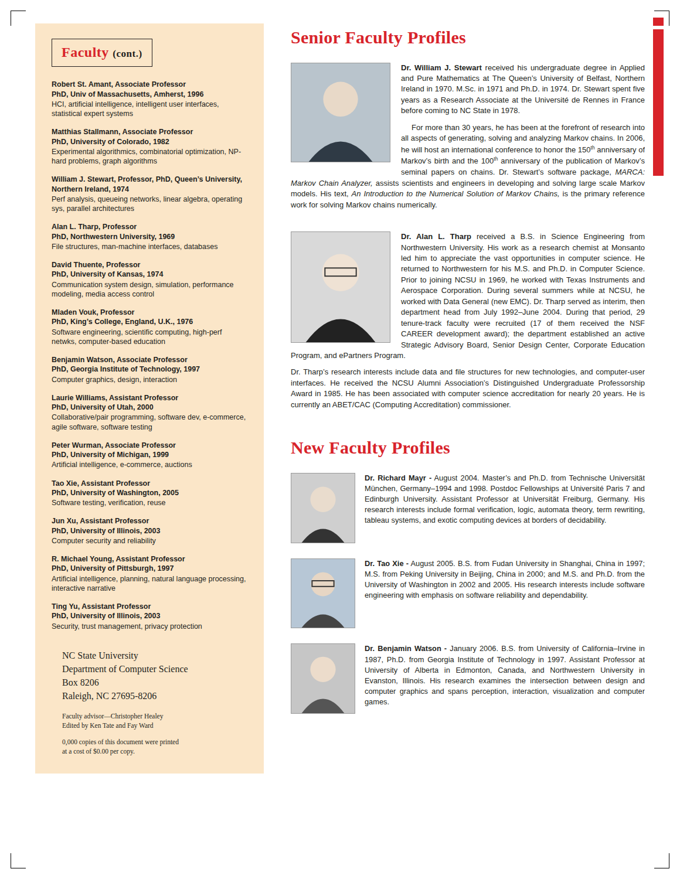Faculty (cont.)
Robert St. Amant, Associate Professor
PhD, Univ of Massachusetts, Amherst, 1996
HCI, artificial intelligence, intelligent user interfaces, statistical expert systems
Matthias Stallmann, Associate Professor
PhD, University of Colorado, 1982
Experimental algorithmics, combinatorial optimization, NP-hard problems, graph algorithms
William J. Stewart, Professor, PhD, Queen’s University, Northern Ireland, 1974
Perf analysis, queueing networks, linear algebra, operating sys, parallel architectures
Alan L. Tharp, Professor
PhD, Northwestern University, 1969
File structures, man-machine interfaces, databases
David Thuente, Professor
PhD, University of Kansas, 1974
Communication system design, simulation, performance modeling, media access control
Mladen Vouk, Professor
PhD, King’s College, England, U.K., 1976
Software engineering, scientific computing, high-perf netwks, computer-based education
Benjamin Watson, Associate Professor
PhD, Georgia Institute of Technology, 1997
Computer graphics, design, interaction
Laurie Williams, Assistant Professor
PhD, University of Utah, 2000
Collaborative/pair programming, software dev, e-commerce, agile software, software testing
Peter Wurman, Associate Professor
PhD, University of Michigan, 1999
Artificial intelligence, e-commerce, auctions
Tao Xie, Assistant Professor
PhD, University of Washington, 2005
Software testing, verification, reuse
Jun Xu, Assistant Professor
PhD, University of Illinois, 2003
Computer security and reliability
R. Michael Young, Assistant Professor
PhD, University of Pittsburgh, 1997
Artificial intelligence, planning, natural language processing, interactive narrative
Ting Yu, Assistant Professor
PhD, University of Illinois, 2003
Security, trust management, privacy protection
NC State University
Department of Computer Science
Box 8206
Raleigh, NC 27695-8206
Faculty advisor—Christopher Healey
Edited by Ken Tate and Fay Ward
0,000 copies of this document were printed
at a cost of $0.00 per copy.
Senior Faculty Profiles
Dr. William J. Stewart received his undergraduate degree in Applied and Pure Mathematics at The Queen’s University of Belfast, Northern Ireland in 1970. M.Sc. in 1971 and Ph.D. in 1974. Dr. Stewart spent five years as a Research Associate at the Université de Rennes in France before coming to NC State in 1978.
For more than 30 years, he has been at the forefront of research into all aspects of generating, solving and analyzing Markov chains. In 2006, he will host an international conference to honor the 150th anniversary of Markov’s birth and the 100th anniversary of the publication of Markov’s seminal papers on chains. Dr. Stewart’s software package, MARCA: Markov Chain Analyzer, assists scientists and engineers in developing and solving large scale Markov models. His text, An Introduction to the Numerical Solution of Markov Chains, is the primary reference work for solving Markov chains numerically.
Dr. Alan L. Tharp received a B.S. in Science Engineering from Northwestern University. His work as a research chemist at Monsanto led him to appreciate the vast opportunities in computer science. He returned to Northwestern for his M.S. and Ph.D. in Computer Science. Prior to joining NCSU in 1969, he worked with Texas Instruments and Aerospace Corporation. During several summers while at NCSU, he worked with Data General (new EMC). Dr. Tharp served as interim, then department head from July 1992–June 2004. During that period, 29 tenure-track faculty were recruited (17 of them received the NSF CAREER development award); the department established an active Strategic Advisory Board, Senior Design Center, Corporate Education Program, and ePartners Program.
Dr. Tharp’s research interests include data and file structures for new technologies, and computer-user interfaces. He received the NCSU Alumni Association’s Distinguished Undergraduate Professorship Award in 1985. He has been associated with computer science accreditation for nearly 20 years. He is currently an ABET/CAC (Computing Accreditation) commissioner.
New Faculty Profiles
Dr. Richard Mayr - August 2004. Master’s and Ph.D. from Technische Universität München, Germany–1994 and 1998. Postdoc Fellowships at Université Paris 7 and Edinburgh University. Assistant Professor at Universität Freiburg, Germany. His research interests include formal verification, logic, automata theory, term rewriting, tableau systems, and exotic computing devices at borders of decidability.
Dr. Tao Xie - August 2005. B.S. from Fudan University in Shanghai, China in 1997; M.S. from Peking University in Beijing, China in 2000; and M.S. and Ph.D. from the University of Washington in 2002 and 2005. His research interests include software engineering with emphasis on software reliability and dependability.
Dr. Benjamin Watson - January 2006. B.S. from University of California–Irvine in 1987, Ph.D. from Georgia Institute of Technology in 1997. Assistant Professor at University of Alberta in Edmonton, Canada, and Northwestern University in Evanston, Illinois. His research examines the intersection between design and computer graphics and spans perception, interaction, visualization and computer games.